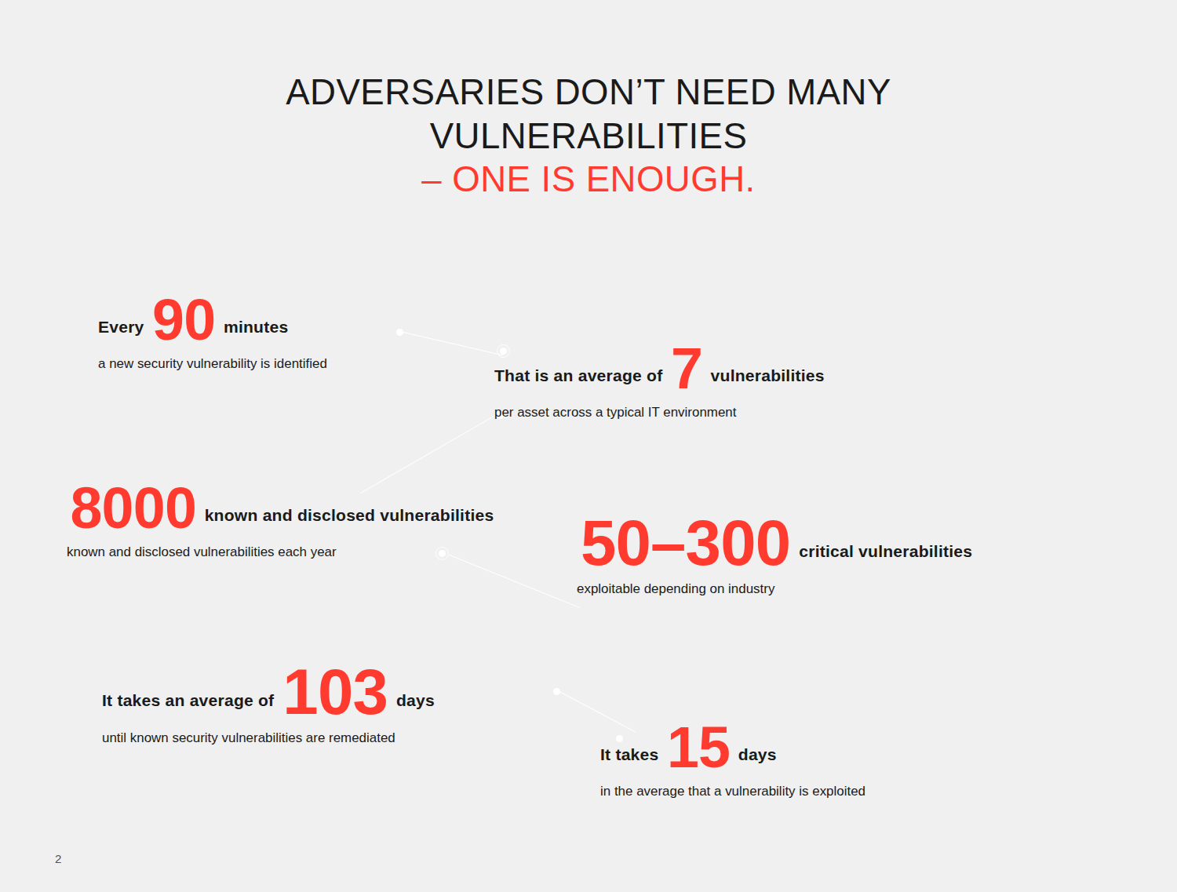Adversaries don’t need many vulnerabilities – one is enough.
Every 90 minutes
a new security vulnerability is identified
That is an average of 7 vulnerabilities
per asset across a typical IT environment
8000 known and disclosed vulnerabilities
known and disclosed vulnerabilities each year
50–300 critical vulnerabilities
exploitable depending on industry
It takes an average of 103 days
until known security vulnerabilities are remediated
It takes 15 days
in the average that a vulnerability is exploited
2